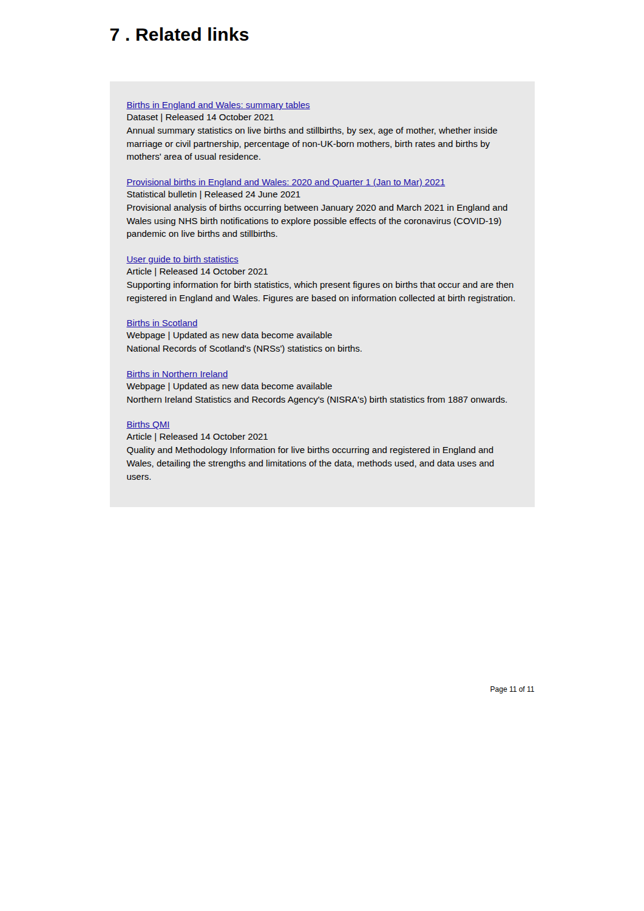7 . Related links
Births in England and Wales: summary tables
Dataset | Released 14 October 2021
Annual summary statistics on live births and stillbirths, by sex, age of mother, whether inside marriage or civil partnership, percentage of non-UK-born mothers, birth rates and births by mothers' area of usual residence.
Provisional births in England and Wales: 2020 and Quarter 1 (Jan to Mar) 2021
Statistical bulletin | Released 24 June 2021
Provisional analysis of births occurring between January 2020 and March 2021 in England and Wales using NHS birth notifications to explore possible effects of the coronavirus (COVID-19) pandemic on live births and stillbirths.
User guide to birth statistics
Article | Released 14 October 2021
Supporting information for birth statistics, which present figures on births that occur and are then registered in England and Wales. Figures are based on information collected at birth registration.
Births in Scotland
Webpage | Updated as new data become available
National Records of Scotland's (NRSs') statistics on births.
Births in Northern Ireland
Webpage | Updated as new data become available
Northern Ireland Statistics and Records Agency's (NISRA's) birth statistics from 1887 onwards.
Births QMI
Article | Released 14 October 2021
Quality and Methodology Information for live births occurring and registered in England and Wales, detailing the strengths and limitations of the data, methods used, and data uses and users.
Page 11 of 11